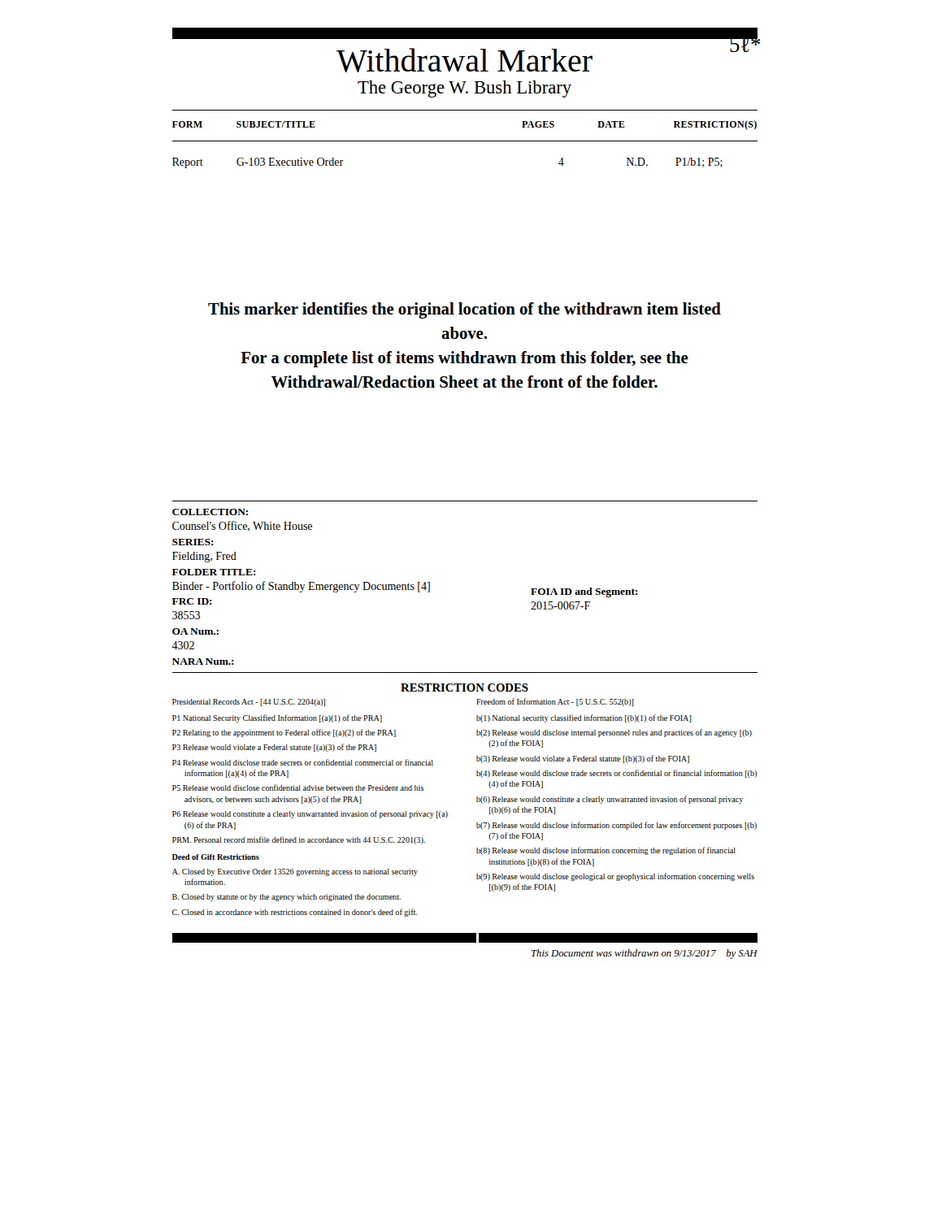5ℓ*
Withdrawal Marker
The George W. Bush Library
| FORM | SUBJECT/TITLE | PAGES | DATE | RESTRICTION(S) |
| --- | --- | --- | --- | --- |
| Report | G-103 Executive Order | 4 | N.D. | P1/b1; P5; |
This marker identifies the original location of the withdrawn item listed above.
For a complete list of items withdrawn from this folder, see the
Withdrawal/Redaction Sheet at the front of the folder.
COLLECTION:
Counsel's Office, White House
SERIES:
Fielding, Fred
FOLDER TITLE:
Binder - Portfolio of Standby Emergency Documents [4]
FRC ID:
38553
OA Num.:
4302
NARA Num.:
FOIA ID and Segment:
2015-0067-F
RESTRICTION CODES
Presidential Records Act - [44 U.S.C. 2204(a)]
P1 National Security Classified Information [(a)(1) of the PRA]
P2 Relating to the appointment to Federal office [(a)(2) of the PRA]
P3 Release would violate a Federal statute [(a)(3) of the PRA]
P4 Release would disclose trade secrets or confidential commercial or financial information [(a)(4) of the PRA]
P5 Release would disclose confidential advise between the President and his advisors, or between such advisors [a)(5) of the PRA]
P6 Release would constitute a clearly unwarranted invasion of personal privacy [(a)(6) of the PRA]
PRM. Personal record misfile defined in accordance with 44 U.S.C. 2201(3).
Deed of Gift Restrictions
A. Closed by Executive Order 13526 governing access to national security information.
B. Closed by statute or by the agency which originated the document.
C. Closed in accordance with restrictions contained in donor's deed of gift.
Freedom of Information Act - [5 U.S.C. 552(b)]
b(1) National security classified information [(b)(1) of the FOIA]
b(2) Release would disclose internal personnel rules and practices of an agency [(b)(2) of the FOIA]
b(3) Release would violate a Federal statute [(b)(3) of the FOIA]
b(4) Release would disclose trade secrets or confidential or financial information [(b)(4) of the FOIA]
b(6) Release would constitute a clearly unwarranted invasion of personal privacy [(b)(6) of the FOIA]
b(7) Release would disclose information compiled for law enforcement purposes [(b)(7) of the FOIA]
b(8) Release would disclose information concerning the regulation of financial institutions [(b)(8) of the FOIA]
b(9) Release would disclose geological or geophysical information concerning wells [(b)(9) of the FOIA]
This Document was withdrawn on 9/13/2017 by SAH